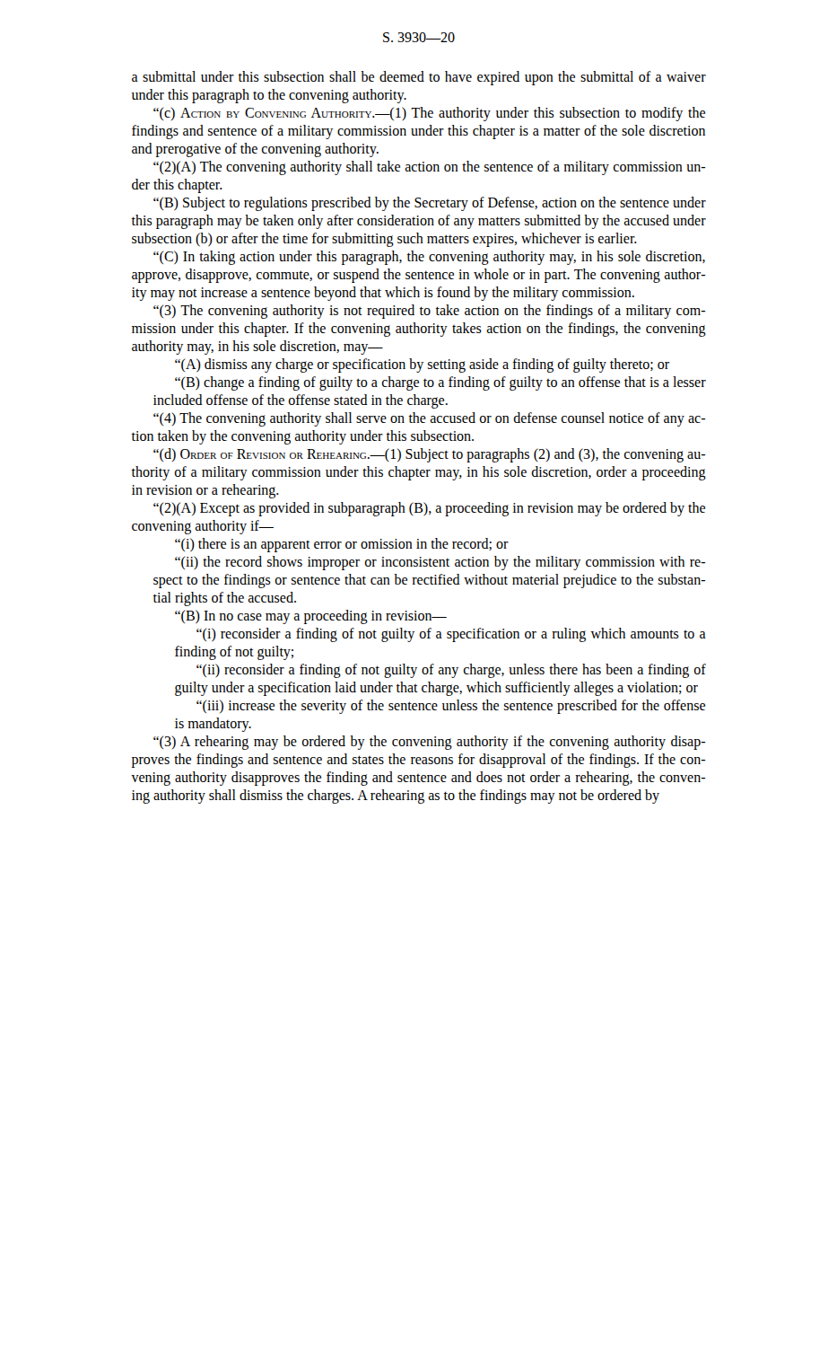S. 3930—20
a submittal under this subsection shall be deemed to have expired upon the submittal of a waiver under this paragraph to the convening authority.
“(c) Action by Convening Authority.—(1) The authority under this subsection to modify the findings and sentence of a military commission under this chapter is a matter of the sole discretion and prerogative of the convening authority.
“(2)(A) The convening authority shall take action on the sentence of a military commission under this chapter.
“(B) Subject to regulations prescribed by the Secretary of Defense, action on the sentence under this paragraph may be taken only after consideration of any matters submitted by the accused under subsection (b) or after the time for submitting such matters expires, whichever is earlier.
“(C) In taking action under this paragraph, the convening authority may, in his sole discretion, approve, disapprove, commute, or suspend the sentence in whole or in part. The convening authority may not increase a sentence beyond that which is found by the military commission.
“(3) The convening authority is not required to take action on the findings of a military commission under this chapter. If the convening authority takes action on the findings, the convening authority may, in his sole discretion, may—
“(A) dismiss any charge or specification by setting aside a finding of guilty thereto; or
“(B) change a finding of guilty to a charge to a finding of guilty to an offense that is a lesser included offense of the offense stated in the charge.
“(4) The convening authority shall serve on the accused or on defense counsel notice of any action taken by the convening authority under this subsection.
“(d) Order of Revision or Rehearing.—(1) Subject to paragraphs (2) and (3), the convening authority of a military commission under this chapter may, in his sole discretion, order a proceeding in revision or a rehearing.
“(2)(A) Except as provided in subparagraph (B), a proceeding in revision may be ordered by the convening authority if—
“(i) there is an apparent error or omission in the record; or
“(ii) the record shows improper or inconsistent action by the military commission with respect to the findings or sentence that can be rectified without material prejudice to the substantial rights of the accused.
“(B) In no case may a proceeding in revision—
“(i) reconsider a finding of not guilty of a specification or a ruling which amounts to a finding of not guilty;
“(ii) reconsider a finding of not guilty of any charge, unless there has been a finding of guilty under a specification laid under that charge, which sufficiently alleges a violation; or
“(iii) increase the severity of the sentence unless the sentence prescribed for the offense is mandatory.
“(3) A rehearing may be ordered by the convening authority if the convening authority disapproves the findings and sentence and states the reasons for disapproval of the findings. If the convening authority disapproves the finding and sentence and does not order a rehearing, the convening authority shall dismiss the charges. A rehearing as to the findings may not be ordered by